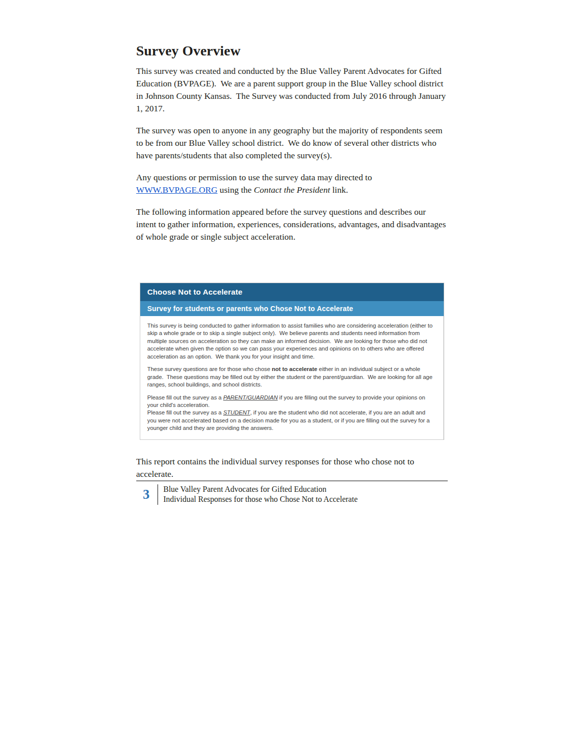Survey Overview
This survey was created and conducted by the Blue Valley Parent Advocates for Gifted Education (BVPAGE). We are a parent support group in the Blue Valley school district in Johnson County Kansas. The Survey was conducted from July 2016 through January 1, 2017.
The survey was open to anyone in any geography but the majority of respondents seem to be from our Blue Valley school district. We do know of several other districts who have parents/students that also completed the survey(s).
Any questions or permission to use the survey data may directed to WWW.BVPAGE.ORG using the Contact the President link.
The following information appeared before the survey questions and describes our intent to gather information, experiences, considerations, advantages, and disadvantages of whole grade or single subject acceleration.
Choose Not to Accelerate
Survey for students or parents who Chose Not to Accelerate
This survey is being conducted to gather information to assist families who are considering acceleration (either to skip a whole grade or to skip a single subject only). We believe parents and students need information from multiple sources on acceleration so they can make an informed decision. We are looking for those who did not accelerate when given the option so we can pass your experiences and opinions on to others who are offered acceleration as an option. We thank you for your insight and time.
These survey questions are for those who chose not to accelerate either in an individual subject or a whole grade. These questions may be filled out by either the student or the parent/guardian. We are looking for all age ranges, school buildings, and school districts.
Please fill out the survey as a PARENT/GUARDIAN if you are filling out the survey to provide your opinions on your child's acceleration.
Please fill out the survey as a STUDENT, if you are the student who did not accelerate, if you are an adult and you were not accelerated based on a decision made for you as a student, or if you are filling out the survey for a younger child and they are providing the answers.
This report contains the individual survey responses for those who chose not to accelerate.
3
Blue Valley Parent Advocates for Gifted Education
Individual Responses for those who Chose Not to Accelerate